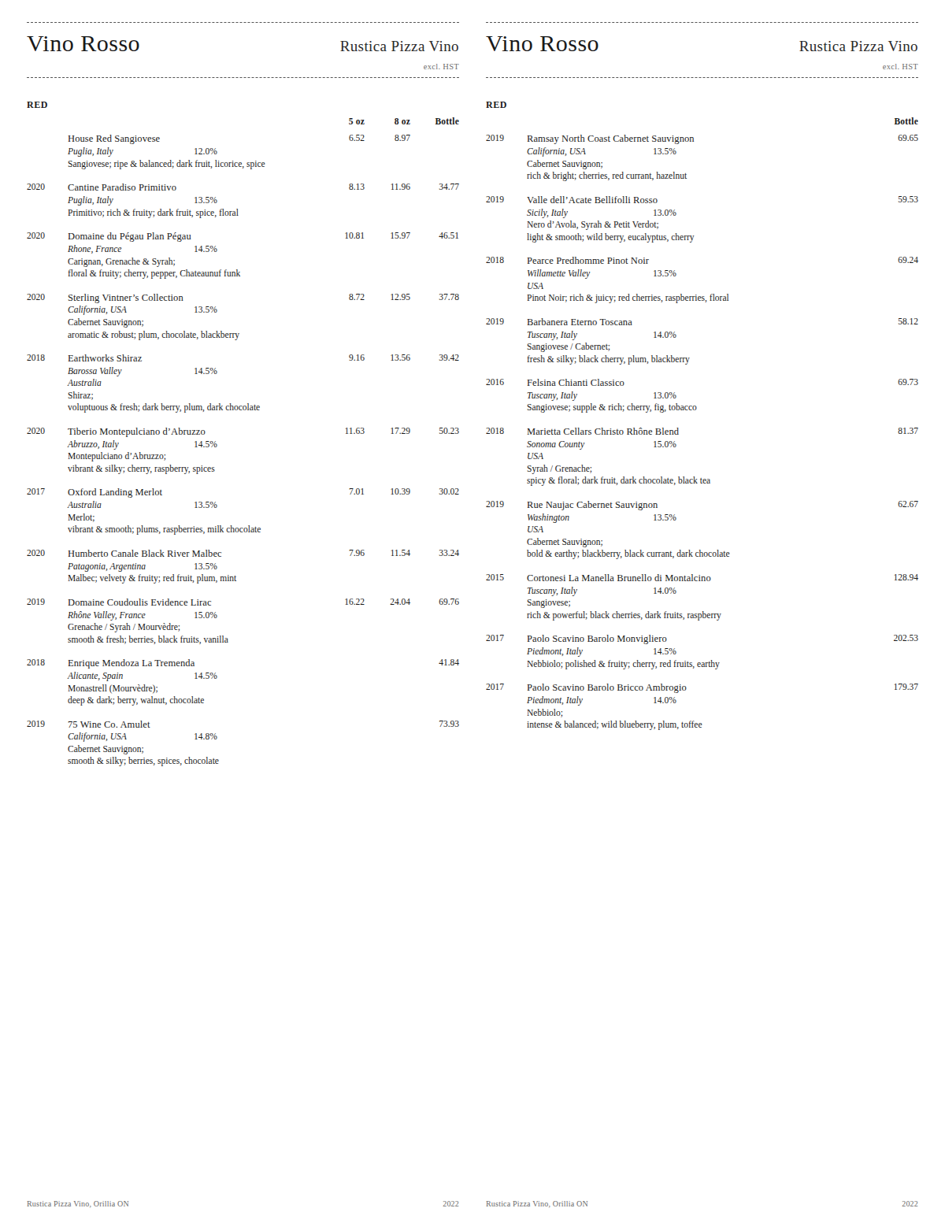Vino Rosso
Rustica Pizza Vino
excl. HST
RED
| | | 5 oz | 8 oz | Bottle |
| --- | --- | --- | --- | --- |
| | House Red Sangiovese Puglia, Italy 12.0% Sangiovese; ripe & balanced; dark fruit, licorice, spice | 6.52 | 8.97 | |
| 2020 | Cantine Paradiso Primitivo Puglia, Italy 13.5% Primitivo; rich & fruity; dark fruit, spice, floral | 8.13 | 11.96 | 34.77 |
| 2020 | Domaine du Pégau Plan Pégau Rhone, France 14.5% Carignan, Grenache & Syrah; floral & fruity; cherry, pepper, Chateaunuf funk | 10.81 | 15.97 | 46.51 |
| 2020 | Sterling Vintner’s Collection California, USA 13.5% Cabernet Sauvignon; aromatic & robust; plum, chocolate, blackberry | 8.72 | 12.95 | 37.78 |
| 2018 | Earthworks Shiraz Barossa Valley 14.5% Australia Shiraz; voluptuous & fresh; dark berry, plum, dark chocolate | 9.16 | 13.56 | 39.42 |
| 2020 | Tiberio Montepulciano d’Abruzzo Abruzzo, Italy 14.5% Montepulciano d’Abruzzo; vibrant & silky; cherry, raspberry, spices | 11.63 | 17.29 | 50.23 |
| 2017 | Oxford Landing Merlot Australia 13.5% Merlot; vibrant & smooth; plums, raspberries, milk chocolate | 7.01 | 10.39 | 30.02 |
| 2020 | Humberto Canale Black River Malbec Patagonia, Argentina 13.5% Malbec; velvety & fruity; red fruit, plum, mint | 7.96 | 11.54 | 33.24 |
| 2019 | Domaine Coudoulis Evidence Lirac Rhône Valley, France 15.0% Grenache / Syrah / Mourvèdre; smooth & fresh; berries, black fruits, vanilla | 16.22 | 24.04 | 69.76 |
| 2018 | Enrique Mendoza La Tremenda Alicante, Spain 14.5% Monastrell (Mourvèdre); deep & dark; berry, walnut, chocolate | | | 41.84 |
| 2019 | 75 Wine Co. Amulet California, USA 14.8% Cabernet Sauvignon; smooth & silky; berries, spices, chocolate | | | 73.93 |
Vino Rosso
Rustica Pizza Vino
excl. HST
RED
| | | Bottle |
| --- | --- | --- |
| 2019 | Ramsay North Coast Cabernet Sauvignon California, USA 13.5% Cabernet Sauvignon; rich & bright; cherries, red currant, hazelnut | 69.65 |
| 2019 | Valle dell’Acate Bellifolli Rosso Sicily, Italy 13.0% Nero d’Avola, Syrah & Petit Verdot; light & smooth; wild berry, eucalyptus, cherry | 59.53 |
| 2018 | Pearce Predhomme Pinot Noir Willamette Valley 13.5% USA Pinot Noir; rich & juicy; red cherries, raspberries, floral | 69.24 |
| 2019 | Barbanera Eterno Toscana Tuscany, Italy 14.0% Sangiovese / Cabernet; fresh & silky; black cherry, plum, blackberry | 58.12 |
| 2016 | Felsina Chianti Classico Tuscany, Italy 13.0% Sangiovese; supple & rich; cherry, fig, tobacco | 69.73 |
| 2018 | Marietta Cellars Christo Rhône Blend Sonoma County 15.0% USA Syrah / Grenache; spicy & floral; dark fruit, dark chocolate, black tea | 81.37 |
| 2019 | Rue Naujac Cabernet Sauvignon Washington 13.5% USA Cabernet Sauvignon; bold & earthy; blackberry, black currant, dark chocolate | 62.67 |
| 2015 | Cortonesi La Manella Brunello di Montalcino Tuscany, Italy 14.0% Sangiovese; rich & powerful; black cherries, dark fruits, raspberry | 128.94 |
| 2017 | Paolo Scavino Barolo Monvigliero Piedmont, Italy 14.5% Nebbiolo; polished & fruity; cherry, red fruits, earthy | 202.53 |
| 2017 | Paolo Scavino Barolo Bricco Ambrogio Piedmont, Italy 14.0% Nebbiolo; intense & balanced; wild blueberry, plum, toffee | 179.37 |
Rustica Pizza Vino, Orillia ON 2022
Rustica Pizza Vino, Orillia ON 2022